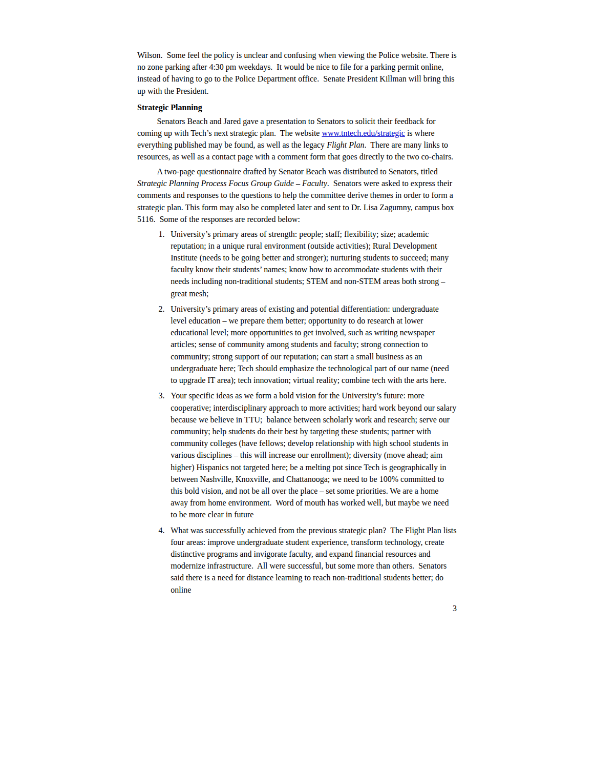Wilson. Some feel the policy is unclear and confusing when viewing the Police website. There is no zone parking after 4:30 pm weekdays. It would be nice to file for a parking permit online, instead of having to go to the Police Department office. Senate President Killman will bring this up with the President.
Strategic Planning
Senators Beach and Jared gave a presentation to Senators to solicit their feedback for coming up with Tech’s next strategic plan. The website www.tntech.edu/strategic is where everything published may be found, as well as the legacy Flight Plan. There are many links to resources, as well as a contact page with a comment form that goes directly to the two co-chairs.
A two-page questionnaire drafted by Senator Beach was distributed to Senators, titled Strategic Planning Process Focus Group Guide – Faculty. Senators were asked to express their comments and responses to the questions to help the committee derive themes in order to form a strategic plan. This form may also be completed later and sent to Dr. Lisa Zagumny, campus box 5116. Some of the responses are recorded below:
University’s primary areas of strength: people; staff; flexibility; size; academic reputation; in a unique rural environment (outside activities); Rural Development Institute (needs to be going better and stronger); nurturing students to succeed; many faculty know their students’ names; know how to accommodate students with their needs including non-traditional students; STEM and non-STEM areas both strong – great mesh;
University’s primary areas of existing and potential differentiation: undergraduate level education – we prepare them better; opportunity to do research at lower educational level; more opportunities to get involved, such as writing newspaper articles; sense of community among students and faculty; strong connection to community; strong support of our reputation; can start a small business as an undergraduate here; Tech should emphasize the technological part of our name (need to upgrade IT area); tech innovation; virtual reality; combine tech with the arts here.
Your specific ideas as we form a bold vision for the University’s future: more cooperative; interdisciplinary approach to more activities; hard work beyond our salary because we believe in TTU; balance between scholarly work and research; serve our community; help students do their best by targeting these students; partner with community colleges (have fellows; develop relationship with high school students in various disciplines – this will increase our enrollment); diversity (move ahead; aim higher) Hispanics not targeted here; be a melting pot since Tech is geographically in between Nashville, Knoxville, and Chattanooga; we need to be 100% committed to this bold vision, and not be all over the place – set some priorities. We are a home away from home environment. Word of mouth has worked well, but maybe we need to be more clear in future
What was successfully achieved from the previous strategic plan? The Flight Plan lists four areas: improve undergraduate student experience, transform technology, create distinctive programs and invigorate faculty, and expand financial resources and modernize infrastructure. All were successful, but some more than others. Senators said there is a need for distance learning to reach non-traditional students better; do online
3